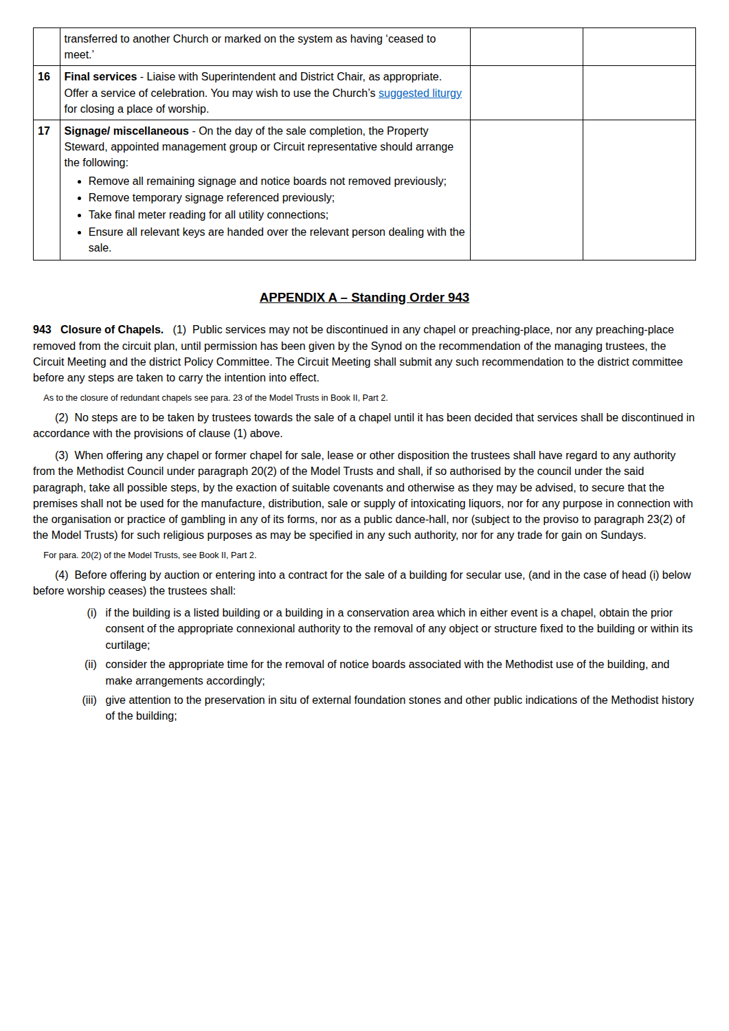| | transferred to another Church or marked on the system as having ‘ceased to meet.’ | | |
| 16 | Final services - Liaise with Superintendent and District Chair, as appropriate. Offer a service of celebration. You may wish to use the Church’s suggested liturgy for closing a place of worship. | | |
| 17 | Signage/ miscellaneous - On the day of the sale completion, the Property Steward, appointed management group or Circuit representative should arrange the following: Remove all remaining signage and notice boards not removed previously; Remove temporary signage referenced previously; Take final meter reading for all utility connections; Ensure all relevant keys are handed over the relevant person dealing with the sale. | | |
APPENDIX A – Standing Order 943
943 Closure of Chapels. (1) Public services may not be discontinued in any chapel or preaching-place, nor any preaching-place removed from the circuit plan, until permission has been given by the Synod on the recommendation of the managing trustees, the Circuit Meeting and the district Policy Committee. The Circuit Meeting shall submit any such recommendation to the district committee before any steps are taken to carry the intention into effect.
As to the closure of redundant chapels see para. 23 of the Model Trusts in Book II, Part 2.
(2) No steps are to be taken by trustees towards the sale of a chapel until it has been decided that services shall be discontinued in accordance with the provisions of clause (1) above.
(3) When offering any chapel or former chapel for sale, lease or other disposition the trustees shall have regard to any authority from the Methodist Council under paragraph 20(2) of the Model Trusts and shall, if so authorised by the council under the said paragraph, take all possible steps, by the exaction of suitable covenants and otherwise as they may be advised, to secure that the premises shall not be used for the manufacture, distribution, sale or supply of intoxicating liquors, nor for any purpose in connection with the organisation or practice of gambling in any of its forms, nor as a public dance-hall, nor (subject to the proviso to paragraph 23(2) of the Model Trusts) for such religious purposes as may be specified in any such authority, nor for any trade for gain on Sundays.
For para. 20(2) of the Model Trusts, see Book II, Part 2.
(4) Before offering by auction or entering into a contract for the sale of a building for secular use, (and in the case of head (i) below before worship ceases) the trustees shall:
(i) if the building is a listed building or a building in a conservation area which in either event is a chapel, obtain the prior consent of the appropriate connexional authority to the removal of any object or structure fixed to the building or within its curtilage;
(ii) consider the appropriate time for the removal of notice boards associated with the Methodist use of the building, and make arrangements accordingly;
(iii) give attention to the preservation in situ of external foundation stones and other public indications of the Methodist history of the building;